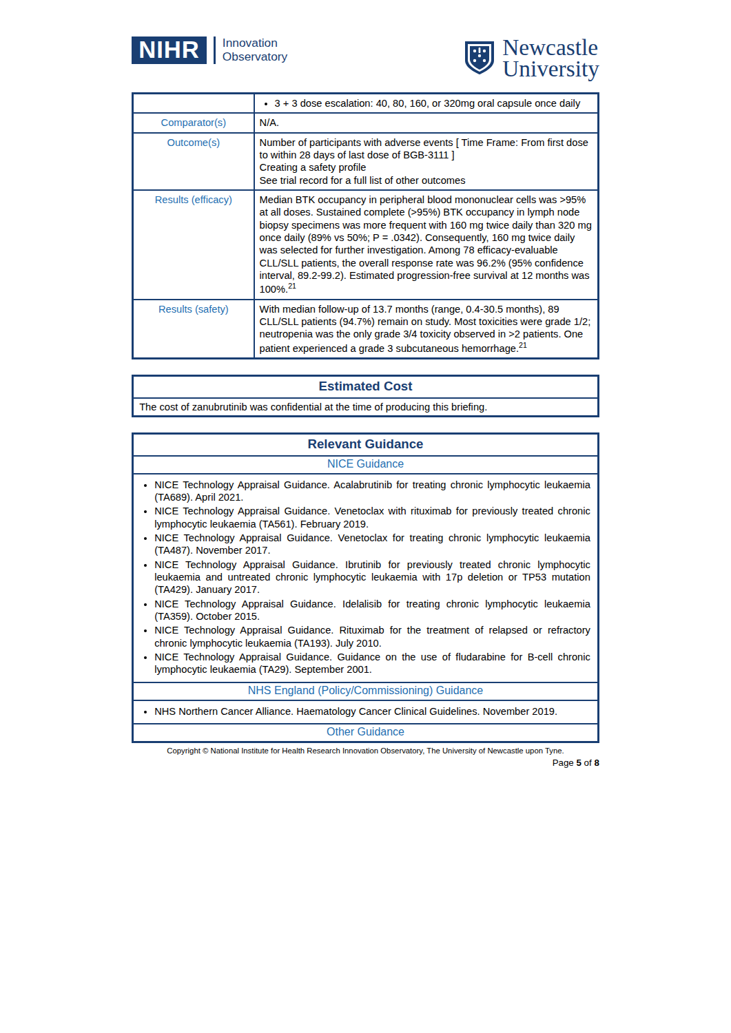NIHR
Innovation
Observatory
NewcastleUniversity
| | 3 + 3 dose escalation: 40, 80, 160, or 320mg oral capsule once daily |
| Comparator(s) | N/A. |
| Outcome(s) | Number of participants with adverse events [ Time Frame: From first dose to within 28 days of last dose of BGB-3111 ] Creating a safety profile See trial record for a full list of other outcomes |
| Results (efficacy) | Median BTK occupancy in peripheral blood mononuclear cells was >95% at all doses. Sustained complete (>95%) BTK occupancy in lymph node biopsy specimens was more frequent with 160 mg twice daily than 320 mg once daily (89% vs 50%; P = .0342). Consequently, 160 mg twice daily was selected for further investigation. Among 78 efficacy-evaluable CLL/SLL patients, the overall response rate was 96.2% (95% confidence interval, 89.2-99.2). Estimated progression-free survival at 12 months was 100%. 21 |
| Results (safety) | With median follow-up of 13.7 months (range, 0.4-30.5 months), 89 CLL/SLL patients (94.7%) remain on study. Most toxicities were grade 1/2; neutropenia was the only grade 3/4 toxicity observed in >2 patients. One patient experienced a grade 3 subcutaneous hemorrhage. 21 |
Estimated Cost
The cost of zanubrutinib was confidential at the time of producing this briefing.
Relevant Guidance
NICE Guidance
NICE Technology Appraisal Guidance. Acalabrutinib for treating chronic lymphocytic leukaemia (TA689). April 2021.
NICE Technology Appraisal Guidance. Venetoclax with rituximab for previously treated chronic lymphocytic leukaemia (TA561). February 2019.
NICE Technology Appraisal Guidance. Venetoclax for treating chronic lymphocytic leukaemia (TA487). November 2017.
NICE Technology Appraisal Guidance. Ibrutinib for previously treated chronic lymphocytic leukaemia and untreated chronic lymphocytic leukaemia with 17p deletion or TP53 mutation (TA429). January 2017.
NICE Technology Appraisal Guidance. Idelalisib for treating chronic lymphocytic leukaemia (TA359). October 2015.
NICE Technology Appraisal Guidance. Rituximab for the treatment of relapsed or refractory chronic lymphocytic leukaemia (TA193). July 2010.
NICE Technology Appraisal Guidance. Guidance on the use of fludarabine for B-cell chronic lymphocytic leukaemia (TA29). September 2001.
NHS England (Policy/Commissioning) Guidance
NHS Northern Cancer Alliance. Haematology Cancer Clinical Guidelines. November 2019.
Other Guidance
Copyright © National Institute for Health Research Innovation Observatory, The University of Newcastle upon Tyne.
Page 5 of 8